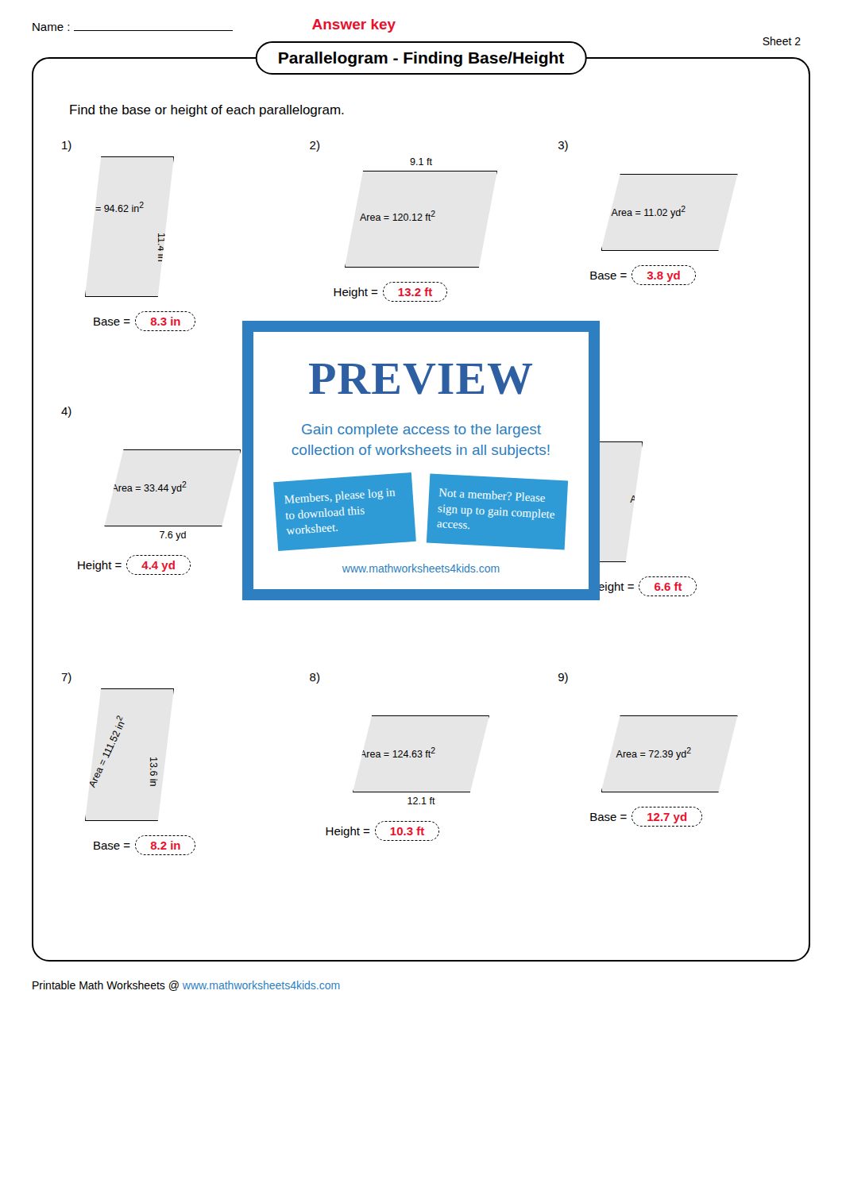Name :
Answer key
Sheet 2
Parallelogram - Finding Base/Height
Find the base or height of each parallelogram.
1)
Area = 94.62 in2 11.4 in
Base = 8.3 in
2)
9.1 ft
Area = 120.12 ft2
Height = 13.2 ft
3)
Area = 11.02 yd2 2.9 yd
Base = 3.8 yd
4)
Area = 33.44 yd2
7.6 yd
Height = 4.4 yd
5)
Area = 56.16 in2
Base = 7.2 in
6)
7.3 ft Area = 48.18 ft2
Height = 6.6 ft
7)
Area = 111.52 in2 13.6 in
Base = 8.2 in
8)
Area = 124.63 ft2
12.1 ft
Height = 10.3 ft
9)
5.7 yd Area = 72.39 yd2
Base = 12.7 yd
PREVIEW
Gain complete access to the largest collection of worksheets in all subjects!
Members, please log in to download this worksheet.
Not a member? Please sign up to gain complete access.
www.mathworksheets4kids.com
Printable Math Worksheets @ www.mathworksheets4kids.com